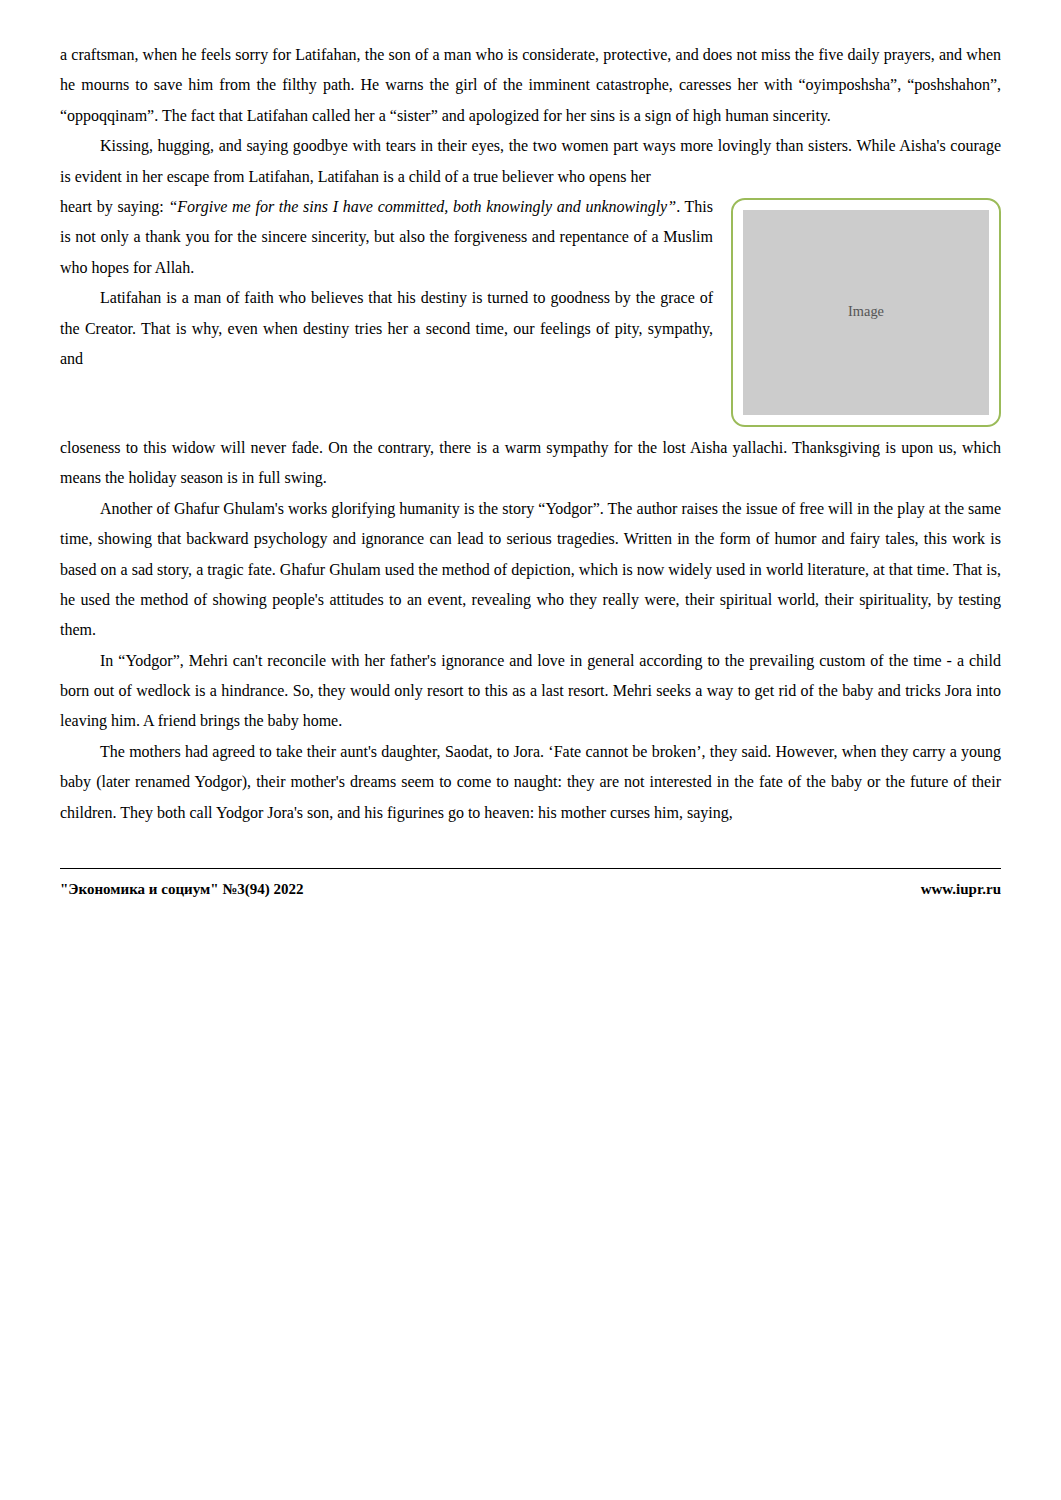a craftsman, when he feels sorry for Latifahan, the son of a man who is considerate, protective, and does not miss the five daily prayers, and when he mourns to save him from the filthy path. He warns the girl of the imminent catastrophe, caresses her with “oyimposhsha”, “poshshahon”, “oppoqqinam”. The fact that Latifahan called her a “sister” and apologized for her sins is a sign of high human sincerity.
Kissing, hugging, and saying goodbye with tears in their eyes, the two women part ways more lovingly than sisters. While Aisha's courage is evident in her escape from Latifahan, Latifahan is a child of a true believer who opens her
heart by saying: “Forgive me for the sins I have committed, both knowingly and unknowingly”. This is not only a thank you for the sincere sincerity, but also the forgiveness and repentance of a Muslim who hopes for Allah.
Latifahan is a man of faith who believes that his destiny is turned to goodness by the grace of the Creator. That is why, even when destiny tries her a second time, our feelings of pity, sympathy, and
closeness to this widow will never fade. On the contrary, there is a warm sympathy for the lost Aisha yallachi. Thanksgiving is upon us, which means the holiday season is in full swing.
Another of Ghafur Ghulam's works glorifying humanity is the story “Yodgor”. The author raises the issue of free will in the play at the same time, showing that backward psychology and ignorance can lead to serious tragedies. Written in the form of humor and fairy tales, this work is based on a sad story, a tragic fate. Ghafur Ghulam used the method of depiction, which is now widely used in world literature, at that time. That is, he used the method of showing people's attitudes to an event, revealing who they really were, their spiritual world, their spirituality, by testing them.
In “Yodgor”, Mehri can't reconcile with her father's ignorance and love in general according to the prevailing custom of the time - a child born out of wedlock is a hindrance. So, they would only resort to this as a last resort. Mehri seeks a way to get rid of the baby and tricks Jora into leaving him. A friend brings the baby home.
The mothers had agreed to take their aunt's daughter, Saodat, to Jora. ‘Fate cannot be broken’, they said. However, when they carry a young baby (later renamed Yodgor), their mother's dreams seem to come to naught: they are not interested in the fate of the baby or the future of their children. They both call Yodgor Jora's son, and his figurines go to heaven: his mother curses him, saying,
"Экономика и социум" №3(94) 2022
www.iupr.ru